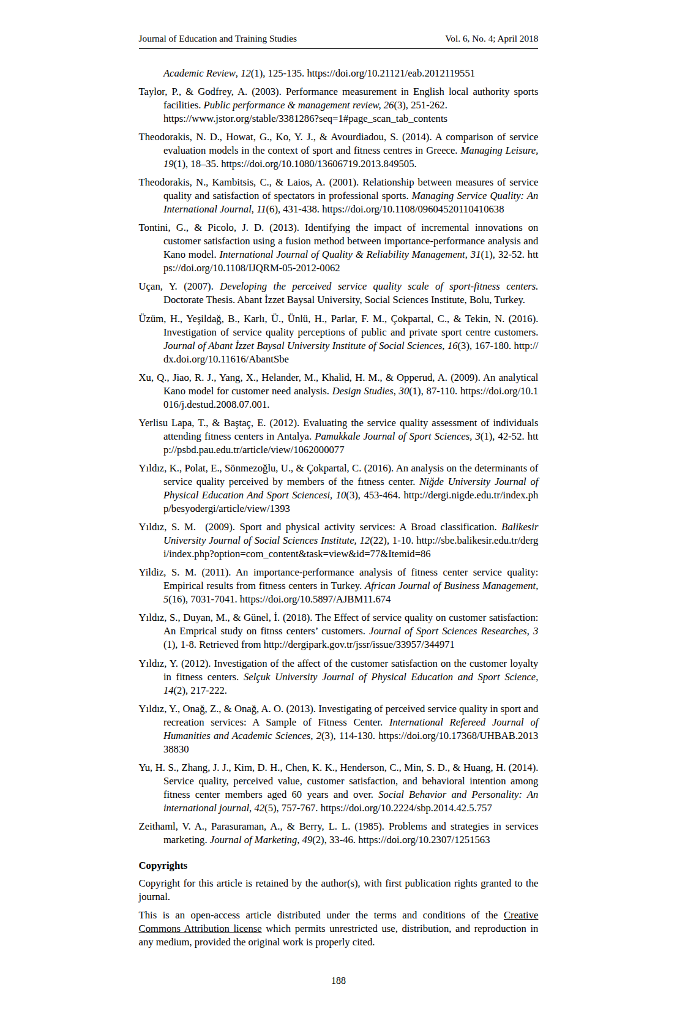Journal of Education and Training Studies
Vol. 6, No. 4; April 2018
Academic Review, 12(1), 125-135. https://doi.org/10.21121/eab.2012119551
Taylor, P., & Godfrey, A. (2003). Performance measurement in English local authority sports facilities. Public performance & management review, 26(3), 251-262. https://www.jstor.org/stable/3381286?seq=1#page_scan_tab_contents
Theodorakis, N. D., Howat, G., Ko, Y. J., & Avourdiadou, S. (2014). A comparison of service evaluation models in the context of sport and fitness centres in Greece. Managing Leisure, 19(1), 18–35. https://doi.org/10.1080/13606719.2013.849505.
Theodorakis, N., Kambitsis, C., & Laios, A. (2001). Relationship between measures of service quality and satisfaction of spectators in professional sports. Managing Service Quality: An International Journal, 11(6), 431-438. https://doi.org/10.1108/09604520110410638
Tontini, G., & Picolo, J. D. (2013). Identifying the impact of incremental innovations on customer satisfaction using a fusion method between importance-performance analysis and Kano model. International Journal of Quality & Reliability Management, 31(1), 32-52. https://doi.org/10.1108/IJQRM-05-2012-0062
Uçan, Y. (2007). Developing the perceived service quality scale of sport-fitness centers. Doctorate Thesis. Abant İzzet Baysal University, Social Sciences Institute, Bolu, Turkey.
Üzüm, H., Yeşildağ, B., Karlı, Ü., Ünlü, H., Parlar, F. M., Çokpartal, C., & Tekin, N. (2016). Investigation of service quality perceptions of public and private sport centre customers. Journal of Abant İzzet Baysal University Institute of Social Sciences, 16(3), 167-180. http://dx.doi.org/10.11616/AbantSbe
Xu, Q., Jiao, R. J., Yang, X., Helander, M., Khalid, H. M., & Opperud, A. (2009). An analytical Kano model for customer need analysis. Design Studies, 30(1), 87-110. https://doi.org/10.1016/j.destud.2008.07.001.
Yerlisu Lapa, T., & Baştaç, E. (2012). Evaluating the service quality assessment of individuals attending fitness centers in Antalya. Pamukkale Journal of Sport Sciences, 3(1), 42-52. http://psbd.pau.edu.tr/article/view/1062000077
Yıldız, K., Polat, E., Sönmezoğlu, U., & Çokpartal, C. (2016). An analysis on the determinants of service quality perceived by members of the fıtness center. Niğde University Journal of Physical Education And Sport Sciencesi, 10(3), 453-464. http://dergi.nigde.edu.tr/index.php/besyodergi/article/view/1393
Yıldız, S. M. (2009). Sport and physical activity services: A Broad classification. Balikesir University Journal of Social Sciences Institute, 12(22), 1-10. http://sbe.balikesir.edu.tr/dergi/index.php?option=com_content&task=view&id=77&Itemid=86
Yildiz, S. M. (2011). An importance-performance analysis of fitness center service quality: Empirical results from fitness centers in Turkey. African Journal of Business Management, 5(16), 7031-7041. https://doi.org/10.5897/AJBM11.674
Yıldız, S., Duyan, M., & Günel, İ. (2018). The Effect of service quality on customer satisfaction: An Emprical study on fitnss centers’ customers. Journal of Sport Sciences Researches, 3 (1), 1-8. Retrieved from http://dergipark.gov.tr/jssr/issue/33957/344971
Yıldız, Y. (2012). Investigation of the affect of the customer satisfaction on the customer loyalty in fitness centers. Selçuk University Journal of Physical Education and Sport Science, 14(2), 217-222.
Yıldız, Y., Onağ, Z., & Onağ, A. O. (2013). Investigating of perceived service quality in sport and recreation services: A Sample of Fitness Center. International Refereed Journal of Humanities and Academic Sciences, 2(3), 114-130. https://doi.org/10.17368/UHBAB.201338830
Yu, H. S., Zhang, J. J., Kim, D. H., Chen, K. K., Henderson, C., Min, S. D., & Huang, H. (2014). Service quality, perceived value, customer satisfaction, and behavioral intention among fitness center members aged 60 years and over. Social Behavior and Personality: An international journal, 42(5), 757-767. https://doi.org/10.2224/sbp.2014.42.5.757
Zeithaml, V. A., Parasuraman, A., & Berry, L. L. (1985). Problems and strategies in services marketing. Journal of Marketing, 49(2), 33-46. https://doi.org/10.2307/1251563
Copyrights
Copyright for this article is retained by the author(s), with first publication rights granted to the journal.
This is an open-access article distributed under the terms and conditions of the Creative Commons Attribution license which permits unrestricted use, distribution, and reproduction in any medium, provided the original work is properly cited.
188